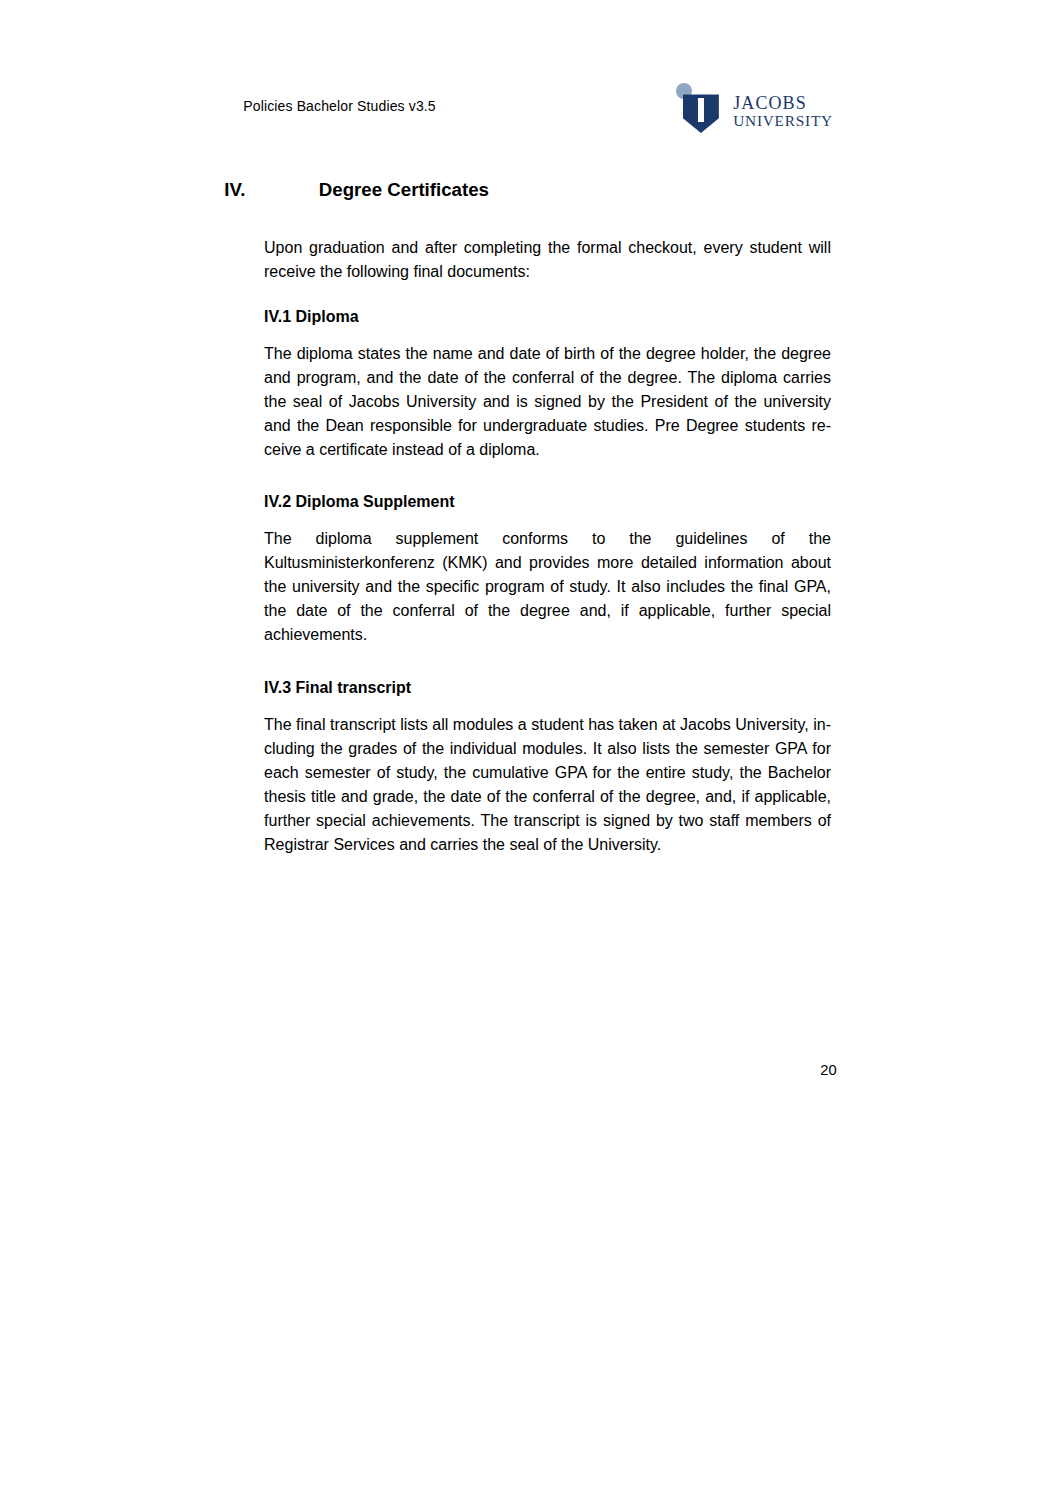Policies Bachelor Studies v3.5
JACOBS UNIVERSITY
IV. Degree Certificates
Upon graduation and after completing the formal checkout, every student will receive the following final documents:
IV.1 Diploma
The diploma states the name and date of birth of the degree holder, the degree and program, and the date of the conferral of the degree. The diploma carries the seal of Jacobs University and is signed by the President of the university and the Dean responsible for undergraduate studies. Pre Degree students receive a certificate instead of a diploma.
IV.2 Diploma Supplement
The diploma supplement conforms to the guidelines of the Kultusministerkonferenz (KMK) and provides more detailed information about the university and the specific program of study. It also includes the final GPA, the date of the conferral of the degree and, if applicable, further special achievements.
IV.3 Final transcript
The final transcript lists all modules a student has taken at Jacobs University, including the grades of the individual modules. It also lists the semester GPA for each semester of study, the cumulative GPA for the entire study, the Bachelor thesis title and grade, the date of the conferral of the degree, and, if applicable, further special achievements. The transcript is signed by two staff members of Registrar Services and carries the seal of the University.
20